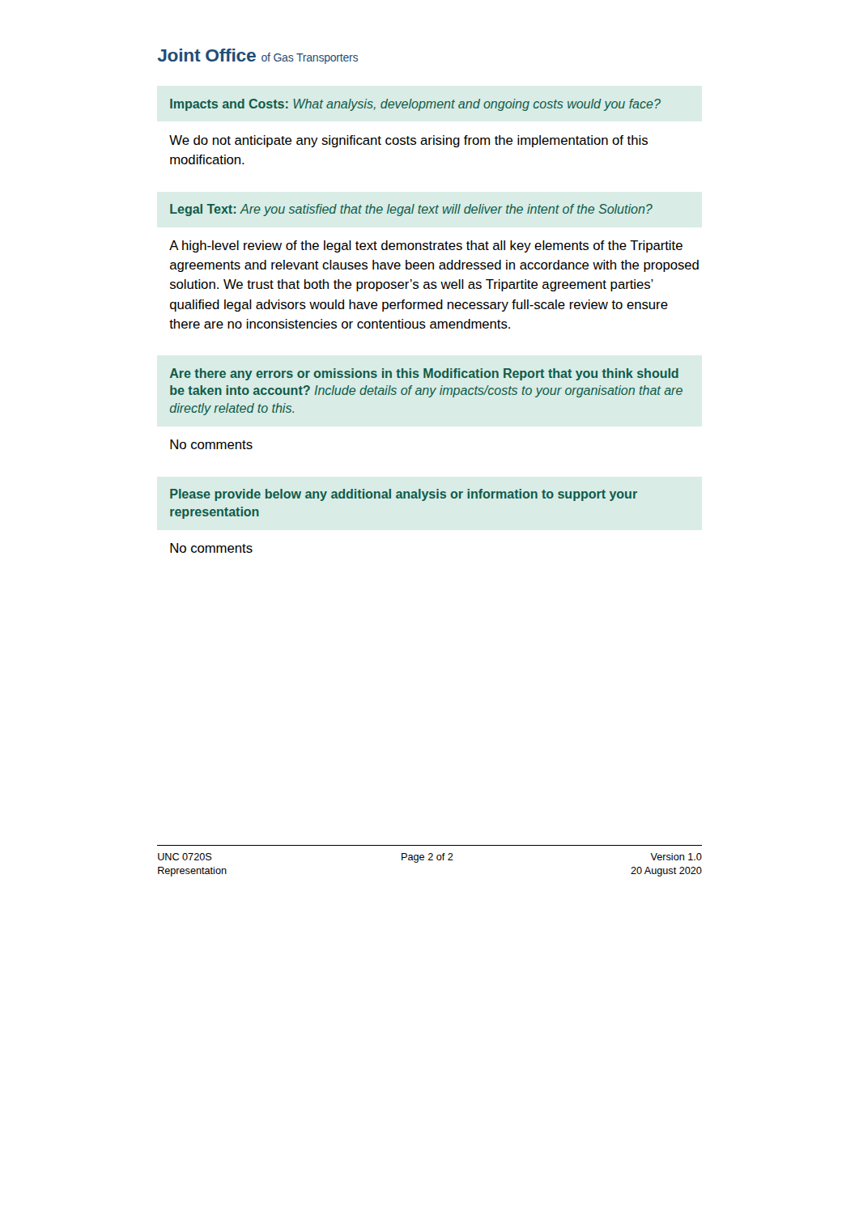Joint Office of Gas Transporters
Impacts and Costs: What analysis, development and ongoing costs would you face?
We do not anticipate any significant costs arising from the implementation of this modification.
Legal Text: Are you satisfied that the legal text will deliver the intent of the Solution?
A high-level review of the legal text demonstrates that all key elements of the Tripartite agreements and relevant clauses have been addressed in accordance with the proposed solution. We trust that both the proposer’s as well as Tripartite agreement parties’ qualified legal advisors would have performed necessary full-scale review to ensure there are no inconsistencies or contentious amendments.
Are there any errors or omissions in this Modification Report that you think should be taken into account? Include details of any impacts/costs to your organisation that are directly related to this.
No comments
Please provide below any additional analysis or information to support your representation
No comments
| UNC 0720S | Page 2 of 2 | Version 1.0 |
| Representation | | 20 August 2020 |